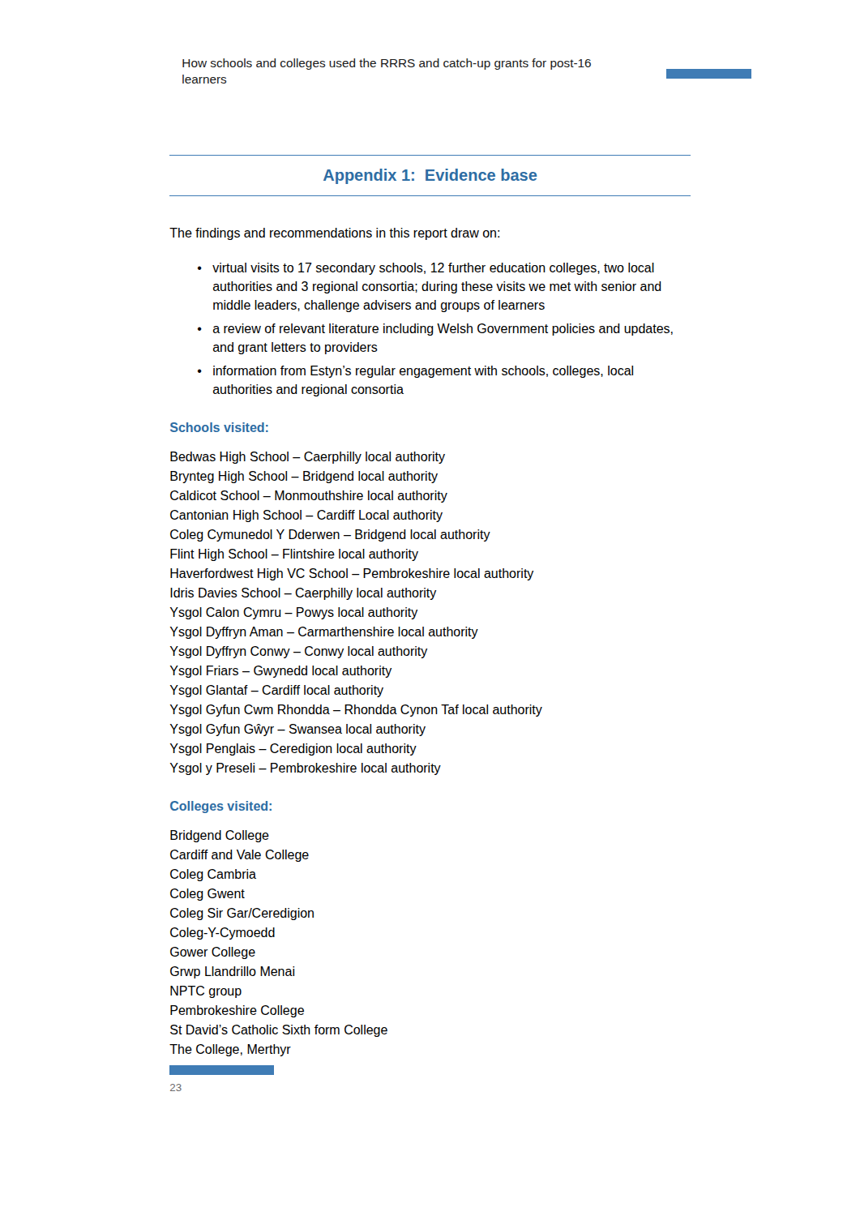How schools and colleges used the RRRS and catch-up grants for post-16 learners
Appendix 1: Evidence base
The findings and recommendations in this report draw on:
virtual visits to 17 secondary schools, 12 further education colleges, two local authorities and 3 regional consortia; during these visits we met with senior and middle leaders, challenge advisers and groups of learners
a review of relevant literature including Welsh Government policies and updates, and grant letters to providers
information from Estyn’s regular engagement with schools, colleges, local authorities and regional consortia
Schools visited:
Bedwas High School – Caerphilly local authority
Brynteg High School – Bridgend local authority
Caldicot School – Monmouthshire local authority
Cantonian High School – Cardiff Local authority
Coleg Cymunedol Y Dderwen – Bridgend local authority
Flint High School – Flintshire local authority
Haverfordwest High VC School – Pembrokeshire local authority
Idris Davies School – Caerphilly local authority
Ysgol Calon Cymru – Powys local authority
Ysgol Dyffryn Aman – Carmarthenshire local authority
Ysgol Dyffryn Conwy – Conwy local authority
Ysgol Friars – Gwynedd local authority
Ysgol Glantaf – Cardiff local authority
Ysgol Gyfun Cwm Rhondda – Rhondda Cynon Taf local authority
Ysgol Gyfun Gŵyr – Swansea local authority
Ysgol Penglais – Ceredigion local authority
Ysgol y Preseli – Pembrokeshire local authority
Colleges visited:
Bridgend College
Cardiff and Vale College
Coleg Cambria
Coleg Gwent
Coleg Sir Gar/Ceredigion
Coleg-Y-Cymoedd
Gower College
Grwp Llandrillo Menai
NPTC group
Pembrokeshire College
St David’s Catholic Sixth form College
The College, Merthyr
23